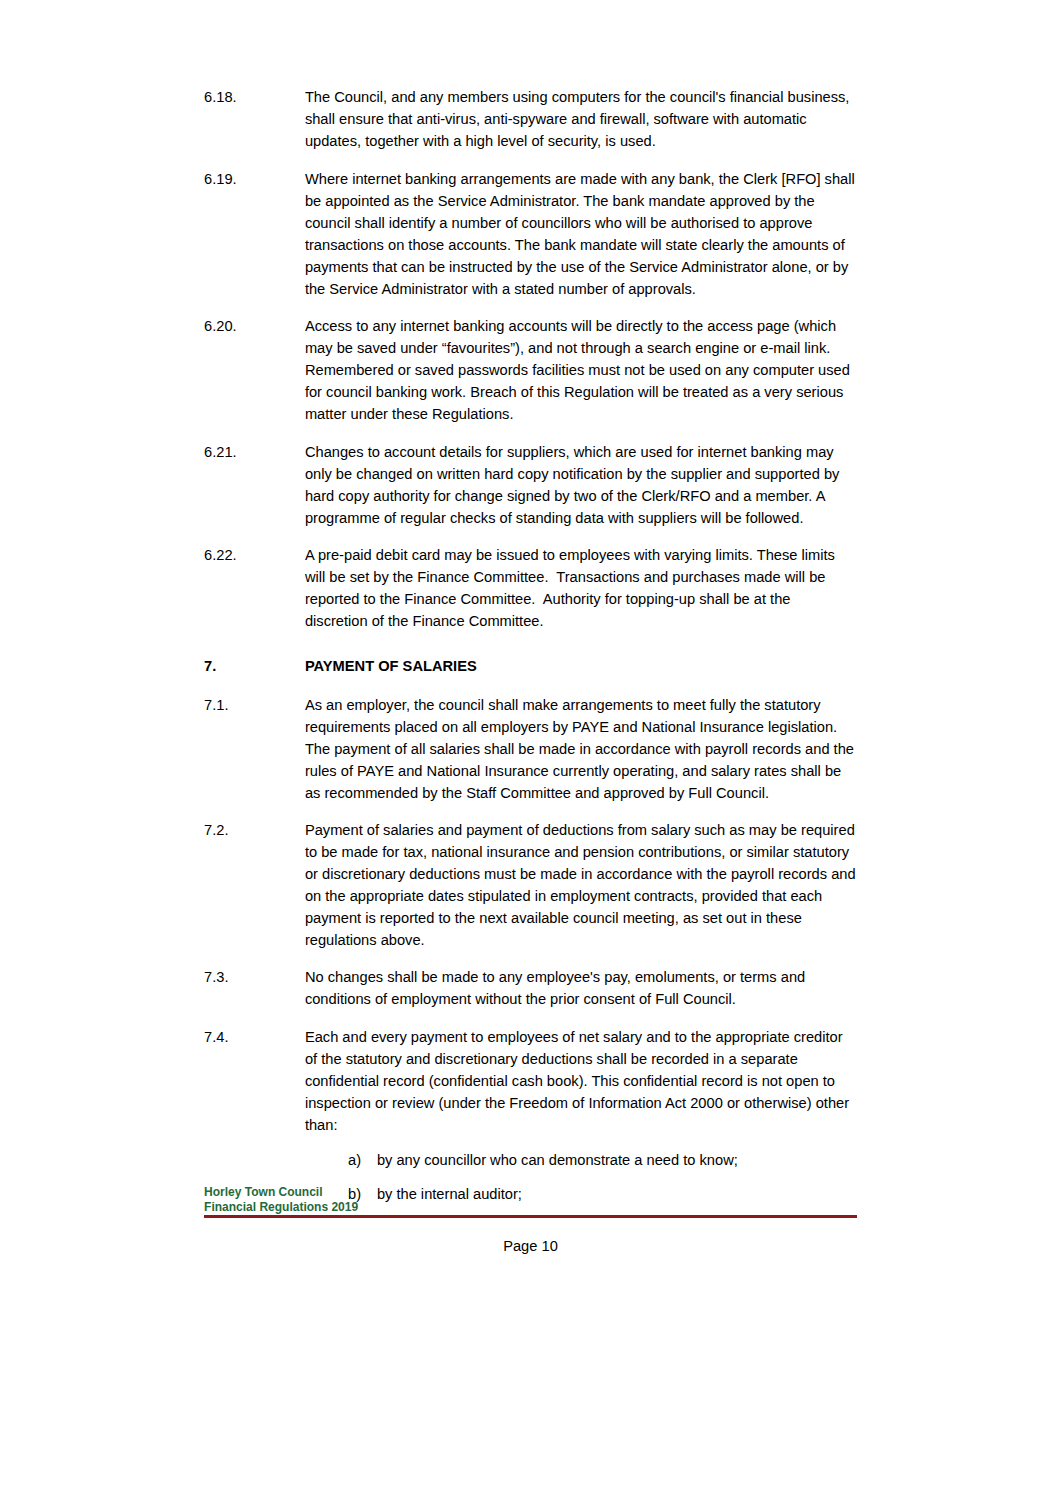6.18.
The Council, and any members using computers for the council's financial business, shall ensure that anti-virus, anti-spyware and firewall, software with automatic updates, together with a high level of security, is used.
6.19.
Where internet banking arrangements are made with any bank, the Clerk [RFO] shall be appointed as the Service Administrator. The bank mandate approved by the council shall identify a number of councillors who will be authorised to approve transactions on those accounts. The bank mandate will state clearly the amounts of payments that can be instructed by the use of the Service Administrator alone, or by the Service Administrator with a stated number of approvals.
6.20.
Access to any internet banking accounts will be directly to the access page (which may be saved under “favourites”), and not through a search engine or e-mail link. Remembered or saved passwords facilities must not be used on any computer used for council banking work. Breach of this Regulation will be treated as a very serious matter under these Regulations.
6.21.
Changes to account details for suppliers, which are used for internet banking may only be changed on written hard copy notification by the supplier and supported by hard copy authority for change signed by two of the Clerk/RFO and a member. A programme of regular checks of standing data with suppliers will be followed.
6.22.
A pre-paid debit card may be issued to employees with varying limits. These limits will be set by the Finance Committee. Transactions and purchases made will be reported to the Finance Committee. Authority for topping-up shall be at the discretion of the Finance Committee.
7. PAYMENT OF SALARIES
7.1.
As an employer, the council shall make arrangements to meet fully the statutory requirements placed on all employers by PAYE and National Insurance legislation. The payment of all salaries shall be made in accordance with payroll records and the rules of PAYE and National Insurance currently operating, and salary rates shall be as recommended by the Staff Committee and approved by Full Council.
7.2.
Payment of salaries and payment of deductions from salary such as may be required to be made for tax, national insurance and pension contributions, or similar statutory or discretionary deductions must be made in accordance with the payroll records and on the appropriate dates stipulated in employment contracts, provided that each payment is reported to the next available council meeting, as set out in these regulations above.
7.3.
No changes shall be made to any employee's pay, emoluments, or terms and conditions of employment without the prior consent of Full Council.
7.4.
Each and every payment to employees of net salary and to the appropriate creditor of the statutory and discretionary deductions shall be recorded in a separate confidential record (confidential cash book). This confidential record is not open to inspection or review (under the Freedom of Information Act 2000 or otherwise) other than:
a) by any councillor who can demonstrate a need to know;
b) by the internal auditor;
Horley Town Council
Financial Regulations 2019
Page 10